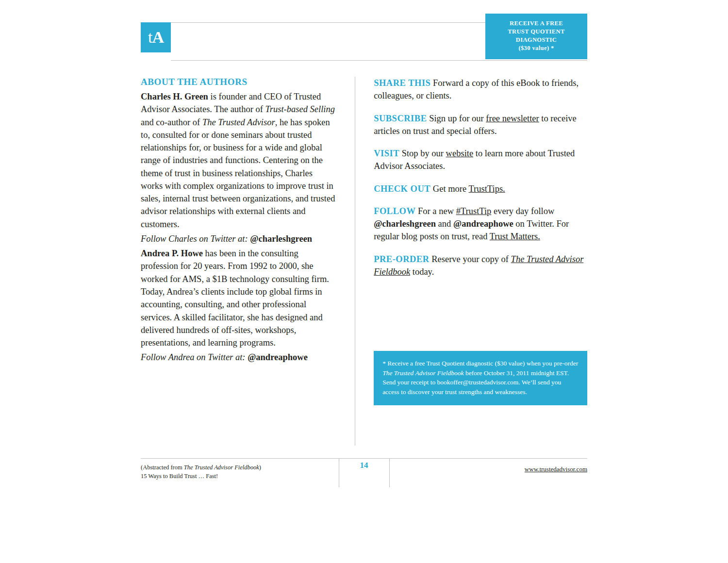tA
Receive a free
Trust Quotient
Diagnostic
($30 value) *
About the Authors
Charles H. Green is founder and CEO of Trusted Advisor Associates. The author of Trust-based Selling and co-author of The Trusted Advisor, he has spoken to, consulted for or done seminars about trusted relationships for, or business for a wide and global range of industries and functions. Centering on the theme of trust in business relationships, Charles works with complex organizations to improve trust in sales, internal trust between organizations, and trusted advisor relationships with external clients and customers.
Follow Charles on Twitter at: @charleshgreen
Andrea P. Howe has been in the consulting profession for 20 years. From 1992 to 2000, she worked for AMS, a $1B technology consulting firm. Today, Andrea’s clients include top global firms in accounting, consulting, and other professional services. A skilled facilitator, she has designed and delivered hundreds of off-sites, workshops, presentations, and learning programs.
Follow Andrea on Twitter at: @andreaphowe
Share This Forward a copy of this eBook to friends, colleagues, or clients.
Subscribe Sign up for our free newsletter to receive articles on trust and special offers.
Visit Stop by our website to learn more about Trusted Advisor Associates.
Check Out Get more TrustTips.
Follow For a new #TrustTip every day follow @charleshgreen and @andreaphowe on Twitter. For regular blog posts on trust, read Trust Matters.
Pre-Order Reserve your copy of The Trusted Advisor Fieldbook today.
* Receive a free Trust Quotient diagnostic ($30 value) when you pre-order The Trusted Advisor Fieldbook before October 31, 2011 midnight EST. Send your receipt to bookoffer@trustedadvisor.com. We’ll send you access to discover your trust strengths and weaknesses.
(Abstracted from The Trusted Advisor Fieldbook)
15 Ways to Build Trust … Fast!
14
www.trustedadvisor.com